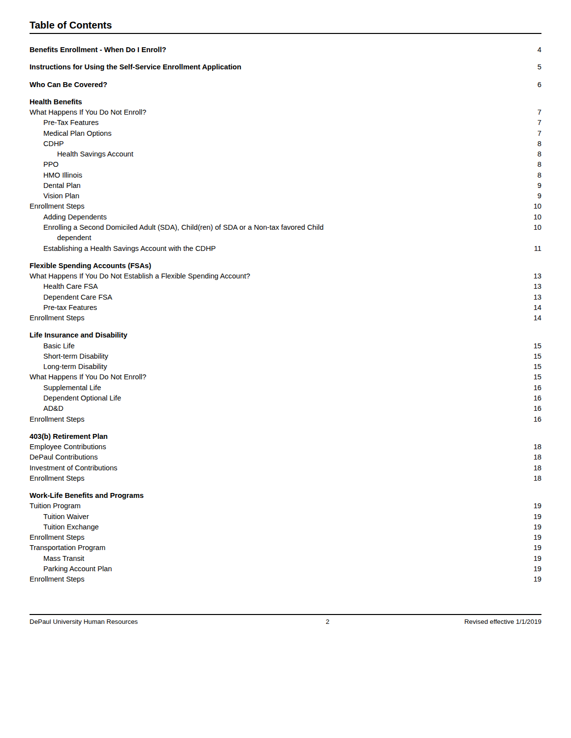Table of Contents
| Benefits Enrollment - When Do I Enroll? | 4 |
| Instructions for Using the Self-Service Enrollment Application | 5 |
| Who Can Be Covered? | 6 |
| Health Benefits | |
| What Happens If You Do Not Enroll? | 7 |
| Pre-Tax Features | 7 |
| Medical Plan Options | 7 |
| CDHP | 8 |
| Health Savings Account | 8 |
| PPO | 8 |
| HMO Illinois | 8 |
| Dental Plan | 9 |
| Vision Plan | 9 |
| Enrollment Steps | 10 |
| Adding Dependents | 10 |
| Enrolling a Second Domiciled Adult (SDA), Child(ren) of SDA or a Non-tax favored Child dependent | 10 |
| Establishing a Health Savings Account with the CDHP | 11 |
| Flexible Spending Accounts (FSAs) | |
| What Happens If You Do Not Establish a Flexible Spending Account? | 13 |
| Health Care FSA | 13 |
| Dependent Care FSA | 13 |
| Pre-tax Features | 14 |
| Enrollment Steps | 14 |
| Life Insurance and Disability | |
| Basic Life | 15 |
| Short-term Disability | 15 |
| Long-term Disability | 15 |
| What Happens If You Do Not Enroll? | 15 |
| Supplemental Life | 16 |
| Dependent Optional Life | 16 |
| AD&D | 16 |
| Enrollment Steps | 16 |
| 403(b) Retirement Plan | |
| Employee Contributions | 18 |
| DePaul Contributions | 18 |
| Investment of Contributions | 18 |
| Enrollment Steps | 18 |
| Work-Life Benefits and Programs | |
| Tuition Program | 19 |
| Tuition Waiver | 19 |
| Tuition Exchange | 19 |
| Enrollment Steps | 19 |
| Transportation Program | 19 |
| Mass Transit | 19 |
| Parking Account Plan | 19 |
| Enrollment Steps | 19 |
| DePaul University Human Resources | 2 | Revised effective 1/1/2019 |